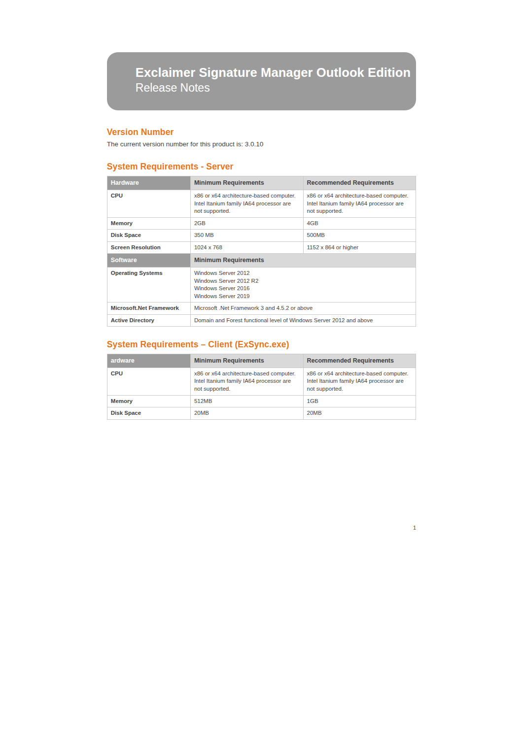Exclaimer Signature Manager Outlook Edition
Release Notes
Version Number
The current version number for this product is: 3.0.10
System Requirements - Server
| Hardware | Minimum Requirements | Recommended Requirements |
| CPU | x86 or x64 architecture-based computer. Intel Itanium family IA64 processor are not supported. | x86 or x64 architecture-based computer. Intel Itanium family IA64 processor are not supported. |
| Memory | 2GB | 4GB |
| Disk Space | 350 MB | 500MB |
| Screen Resolution | 1024 x 768 | 1152 x 864 or higher |
| Software | Minimum Requirements |
| Operating Systems | Windows Server 2012 Windows Server 2012 R2 Windows Server 2016 Windows Server 2019 |
| Microsoft.Net Framework | Microsoft .Net Framework 3 and 4.5.2 or above |
| Active Directory | Domain and Forest functional level of Windows Server 2012 and above |
System Requirements – Client (ExSync.exe)
| ardware | Minimum Requirements | Recommended Requirements |
| CPU | x86 or x64 architecture-based computer. Intel Itanium family IA64 processor are not supported. | x86 or x64 architecture-based computer. Intel Itanium family IA64 processor are not supported. |
| Memory | 512MB | 1GB |
| Disk Space | 20MB | 20MB |
1